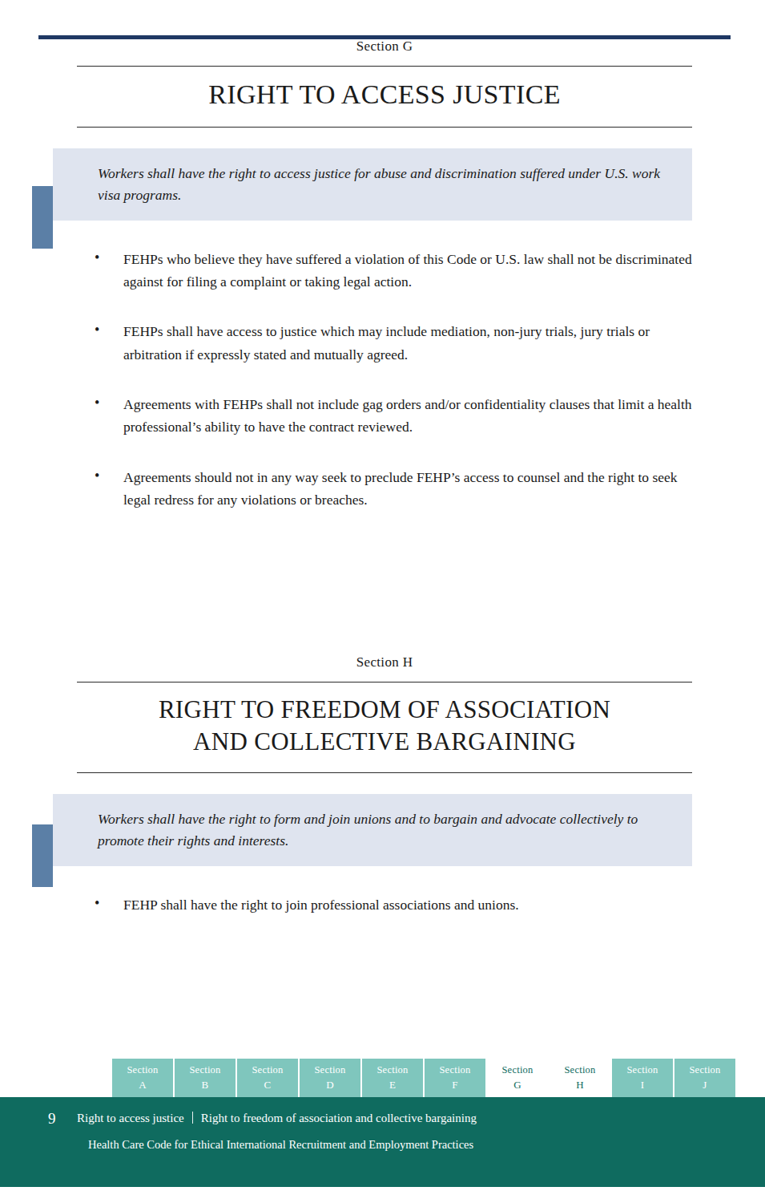Section G
RIGHT TO ACCESS JUSTICE
Workers shall have the right to access justice for abuse and discrimination suffered under U.S. work visa programs.
FEHPs who believe they have suffered a violation of this Code or U.S. law shall not be discriminated against for filing a complaint or taking legal action.
FEHPs shall have access to justice which may include mediation, non-jury trials, jury trials or arbitration if expressly stated and mutually agreed.
Agreements with FEHPs shall not include gag orders and/or confidentiality clauses that limit a health professional’s ability to have the contract reviewed.
Agreements should not in any way seek to preclude FEHP’s access to counsel and the right to seek legal redress for any violations or breaches.
Section H
RIGHT TO FREEDOM OF ASSOCIATION
AND COLLECTIVE BARGAINING
Workers shall have the right to form and join unions and to bargain and advocate collectively to promote their rights and interests.
FEHP shall have the right to join professional associations and unions.
SectionA
SectionB
SectionC
SectionD
SectionE
SectionF
SectionG
SectionH
SectionI
SectionJ
9 Right to access justice Right to freedom of association and collective bargaining
Health Care Code for Ethical International Recruitment and Employment Practices